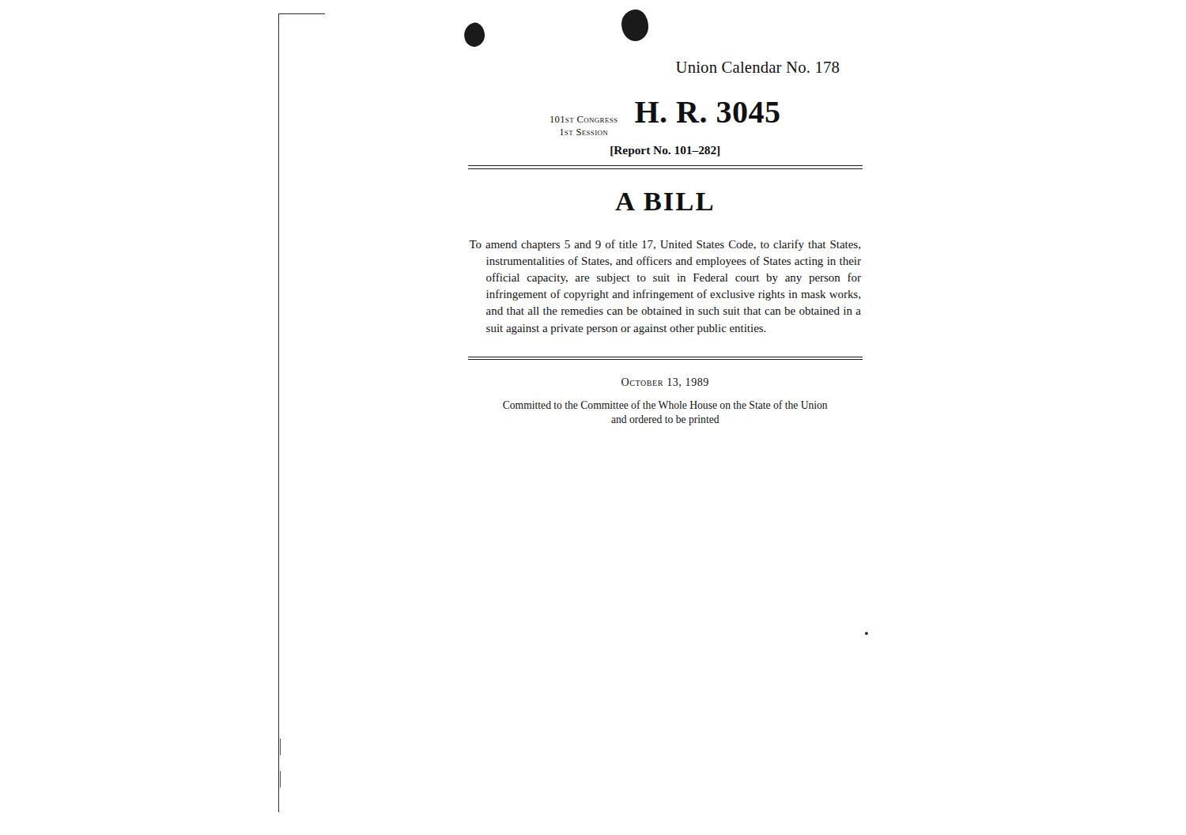Union Calendar No. 178
101st Congress 1st Session
H. R. 3045
[Report No. 101–282]
A BILL
To amend chapters 5 and 9 of title 17, United States Code, to clarify that States, instrumentalities of States, and officers and employees of States acting in their official capacity, are subject to suit in Federal court by any person for infringement of copyright and infringement of exclusive rights in mask works, and that all the remedies can be obtained in such suit that can be obtained in a suit against a private person or against other public entities.
October 13, 1989
Committed to the Committee of the Whole House on the State of the Union and ordered to be printed
•